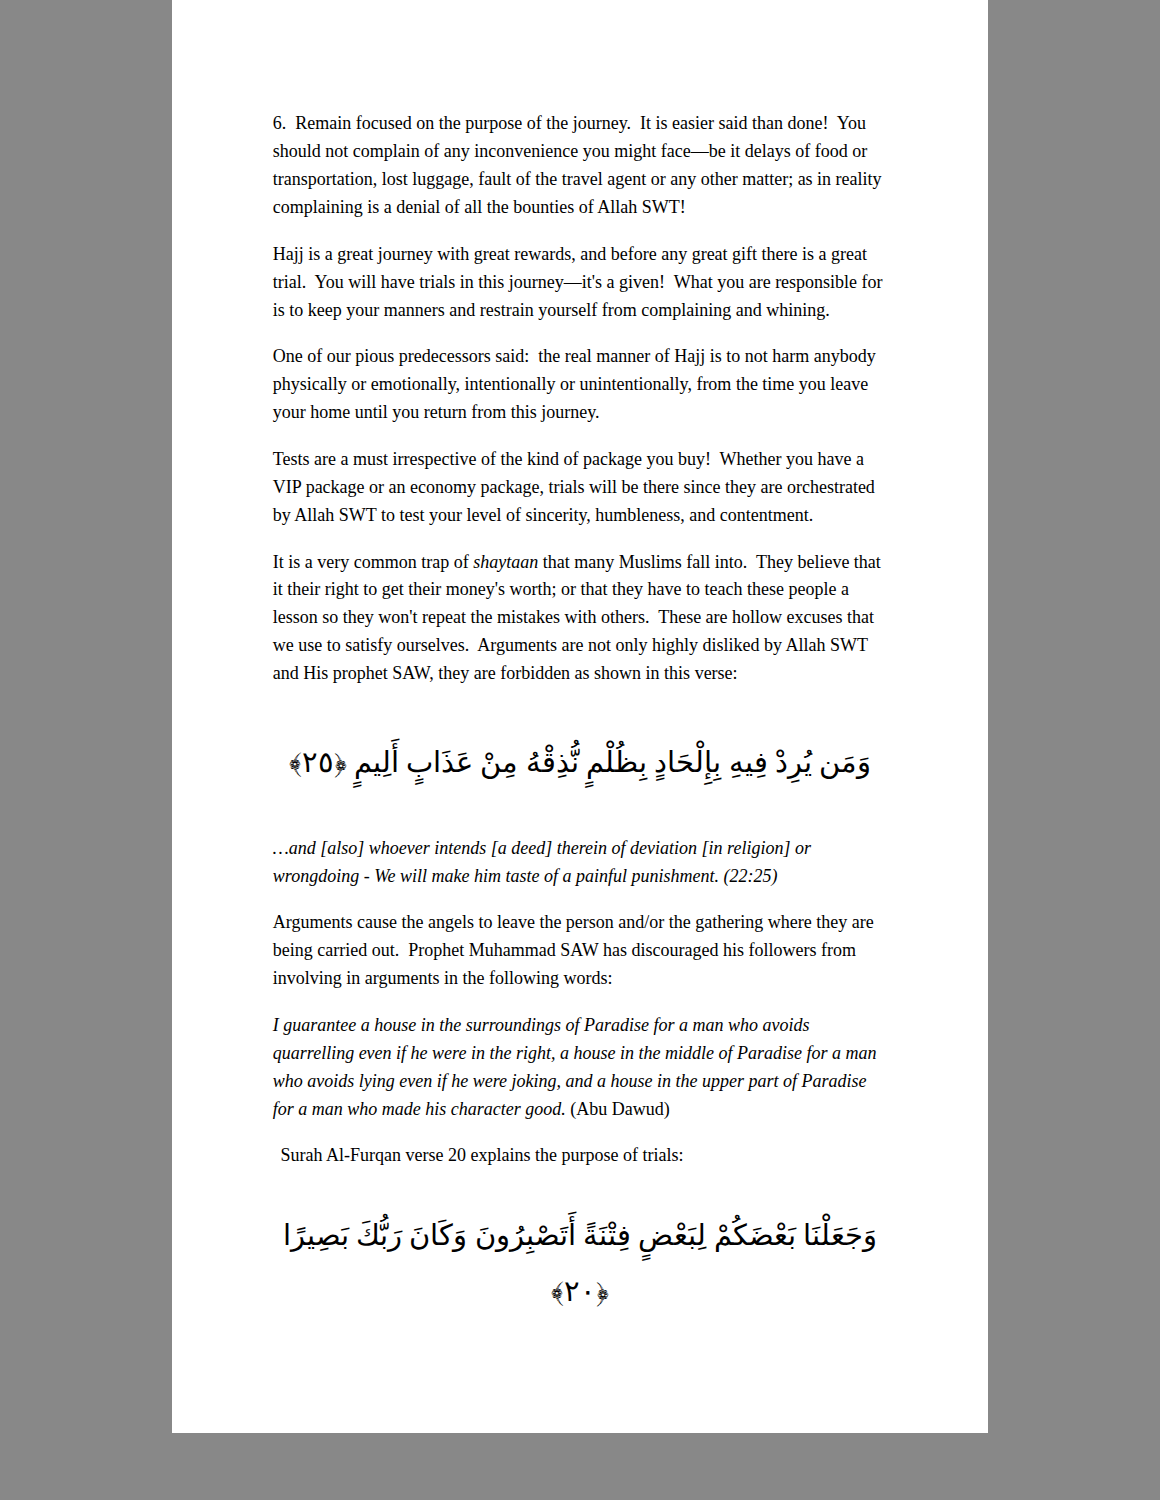6. Remain focused on the purpose of the journey. It is easier said than done! You should not complain of any inconvenience you might face—be it delays of food or transportation, lost luggage, fault of the travel agent or any other matter; as in reality complaining is a denial of all the bounties of Allah SWT!
Hajj is a great journey with great rewards, and before any great gift there is a great trial. You will have trials in this journey—it's a given! What you are responsible for is to keep your manners and restrain yourself from complaining and whining.
One of our pious predecessors said: the real manner of Hajj is to not harm anybody physically or emotionally, intentionally or unintentionally, from the time you leave your home until you return from this journey.
Tests are a must irrespective of the kind of package you buy! Whether you have a VIP package or an economy package, trials will be there since they are orchestrated by Allah SWT to test your level of sincerity, humbleness, and contentment.
It is a very common trap of shaytaan that many Muslims fall into. They believe that it their right to get their money's worth; or that they have to teach these people a lesson so they won't repeat the mistakes with others. These are hollow excuses that we use to satisfy ourselves. Arguments are not only highly disliked by Allah SWT and His prophet SAW, they are forbidden as shown in this verse:
وَمَن يُرِدْ فِيهِ بِإِلْحَادٍ بِظُلْمٍ نُّذِقْهُ مِنْ عَذَابٍ أَلِيمٍ ﴿٢٥﴾
…and [also] whoever intends [a deed] therein of deviation [in religion] or wrongdoing - We will make him taste of a painful punishment. (22:25)
Arguments cause the angels to leave the person and/or the gathering where they are being carried out. Prophet Muhammad SAW has discouraged his followers from involving in arguments in the following words:
I guarantee a house in the surroundings of Paradise for a man who avoids quarrelling even if he were in the right, a house in the middle of Paradise for a man who avoids lying even if he were joking, and a house in the upper part of Paradise for a man who made his character good. (Abu Dawud)
Surah Al-Furqan verse 20 explains the purpose of trials:
وَجَعَلْنَا بَعْضَكُمْ لِبَعْضٍ فِتْنَةً أَتَصْبِرُونَ وَكَانَ رَبُّكَ بَصِيرًا ﴿٢٠﴾